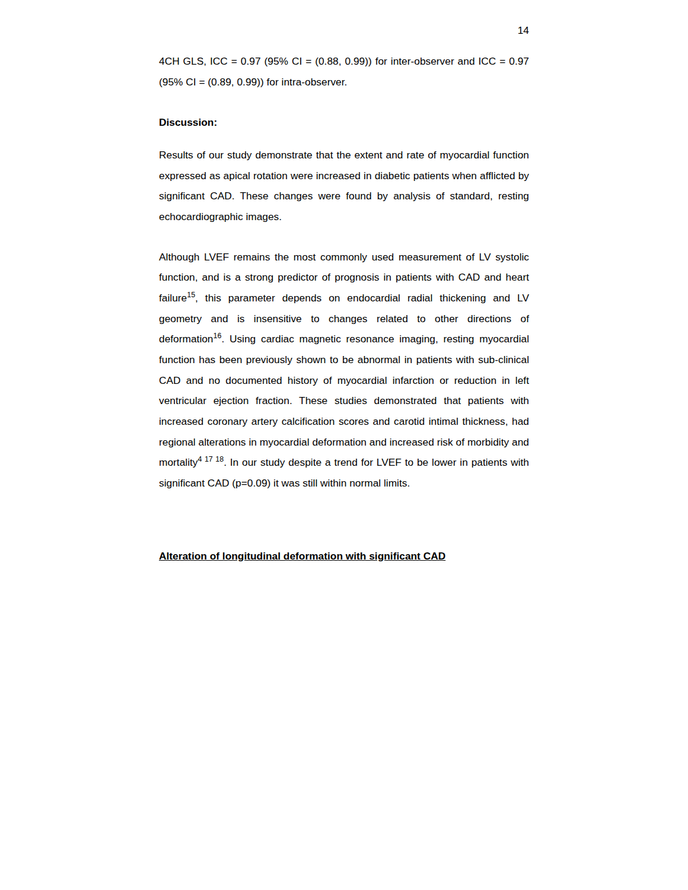14
4CH GLS, ICC = 0.97 (95% CI = (0.88, 0.99)) for inter-observer and ICC = 0.97 (95% CI = (0.89, 0.99)) for intra-observer.
Discussion:
Results of our study demonstrate that the extent and rate of myocardial function expressed as apical rotation were increased in diabetic patients when afflicted by significant CAD. These changes were found by analysis of standard, resting echocardiographic images.
Although LVEF remains the most commonly used measurement of LV systolic function, and is a strong predictor of prognosis in patients with CAD and heart failure15, this parameter depends on endocardial radial thickening and LV geometry and is insensitive to changes related to other directions of deformation16. Using cardiac magnetic resonance imaging, resting myocardial function has been previously shown to be abnormal in patients with sub-clinical CAD and no documented history of myocardial infarction or reduction in left ventricular ejection fraction. These studies demonstrated that patients with increased coronary artery calcification scores and carotid intimal thickness, had regional alterations in myocardial deformation and increased risk of morbidity and mortality4 17 18. In our study despite a trend for LVEF to be lower in patients with significant CAD (p=0.09) it was still within normal limits.
Alteration of longitudinal deformation with significant CAD